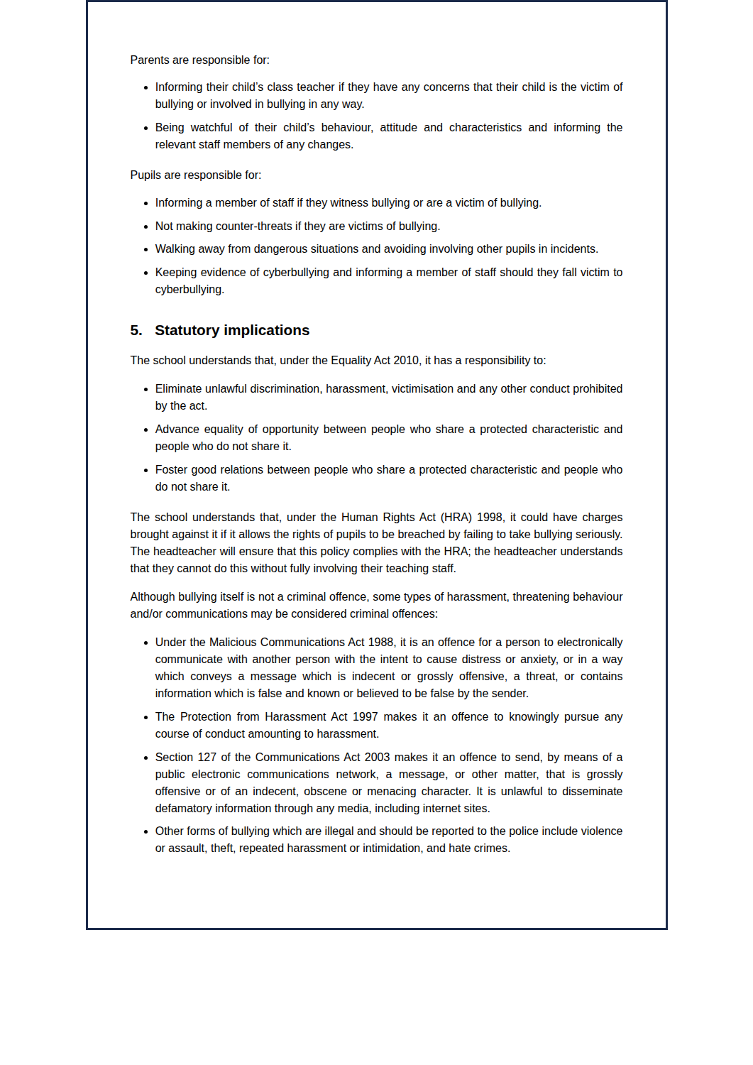Parents are responsible for:
Informing their child’s class teacher if they have any concerns that their child is the victim of bullying or involved in bullying in any way.
Being watchful of their child’s behaviour, attitude and characteristics and informing the relevant staff members of any changes.
Pupils are responsible for:
Informing a member of staff if they witness bullying or are a victim of bullying.
Not making counter-threats if they are victims of bullying.
Walking away from dangerous situations and avoiding involving other pupils in incidents.
Keeping evidence of cyberbullying and informing a member of staff should they fall victim to cyberbullying.
5. Statutory implications
The school understands that, under the Equality Act 2010, it has a responsibility to:
Eliminate unlawful discrimination, harassment, victimisation and any other conduct prohibited by the act.
Advance equality of opportunity between people who share a protected characteristic and people who do not share it.
Foster good relations between people who share a protected characteristic and people who do not share it.
The school understands that, under the Human Rights Act (HRA) 1998, it could have charges brought against it if it allows the rights of pupils to be breached by failing to take bullying seriously. The headteacher will ensure that this policy complies with the HRA; the headteacher understands that they cannot do this without fully involving their teaching staff.
Although bullying itself is not a criminal offence, some types of harassment, threatening behaviour and/or communications may be considered criminal offences:
Under the Malicious Communications Act 1988, it is an offence for a person to electronically communicate with another person with the intent to cause distress or anxiety, or in a way which conveys a message which is indecent or grossly offensive, a threat, or contains information which is false and known or believed to be false by the sender.
The Protection from Harassment Act 1997 makes it an offence to knowingly pursue any course of conduct amounting to harassment.
Section 127 of the Communications Act 2003 makes it an offence to send, by means of a public electronic communications network, a message, or other matter, that is grossly offensive or of an indecent, obscene or menacing character. It is unlawful to disseminate defamatory information through any media, including internet sites.
Other forms of bullying which are illegal and should be reported to the police include violence or assault, theft, repeated harassment or intimidation, and hate crimes.